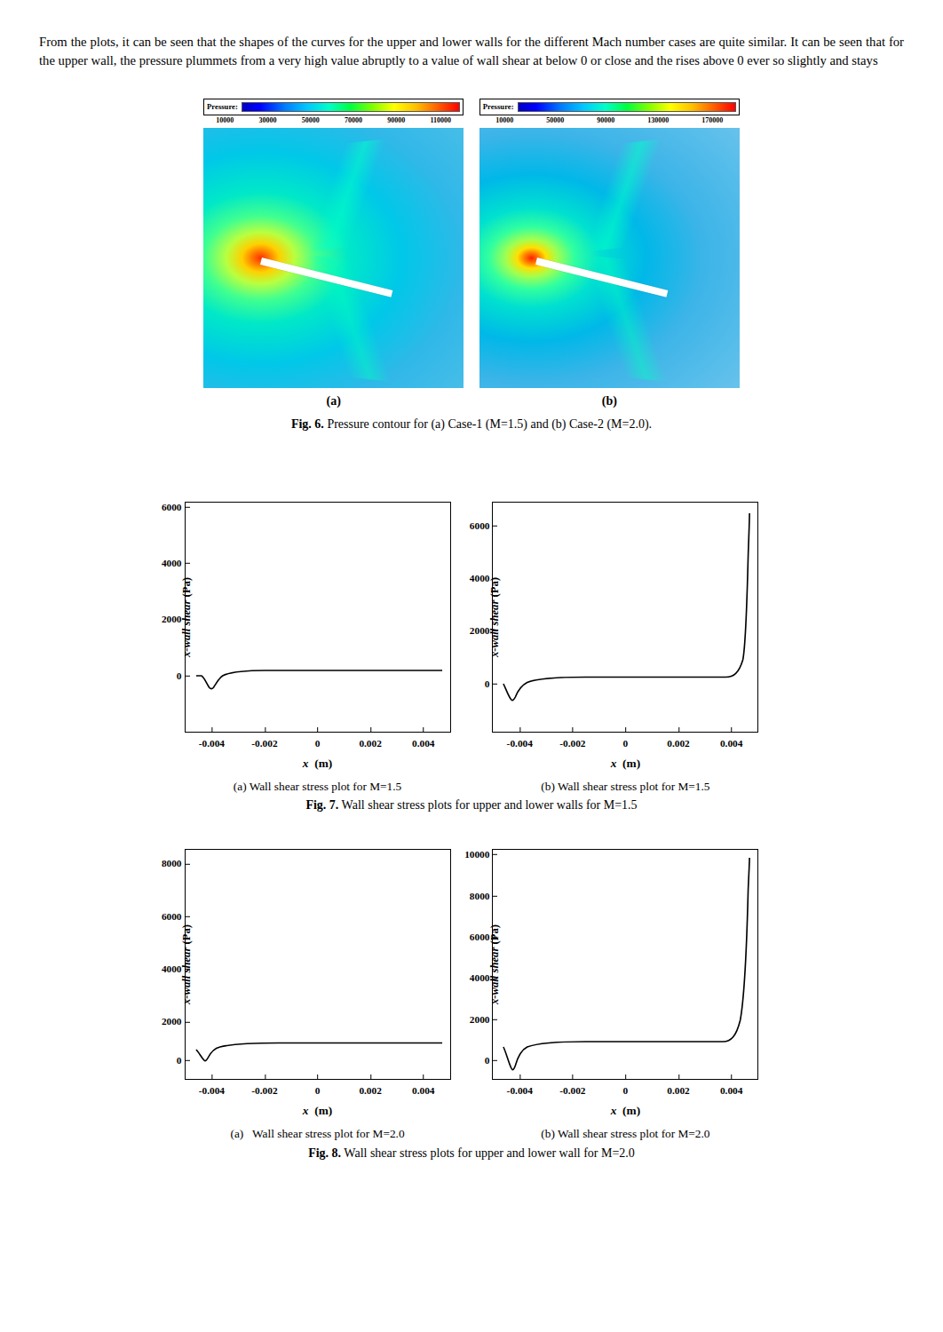From the plots, it can be seen that the shapes of the curves for the upper and lower walls for the different Mach number cases are quite similar. It can be seen that for the upper wall, the pressure plummets from a very high value abruptly to a value of wall shear at below 0 or close and the rises above 0 ever so slightly and stays
Pressure:
1000030000500007000090000110000
(a)
Pressure:
100005000090000130000170000
(b)
Fig. 6. Pressure contour for (a) Case-1 (M=1.5) and (b) Case-2 (M=2.0).
x-wall shear (Pa) 6000 4000 2000 0 -0.004 -0.002 0 0.002 0.004
x (m)
(a) Wall shear stress plot for M=1.5
x-wall shear (Pa) 6000 4000 2000 0 -0.004 -0.002 0 0.002 0.004
x (m)
(b) Wall shear stress plot for M=1.5
Fig. 7. Wall shear stress plots for upper and lower walls for M=1.5
x-wall shear (Pa) 8000 6000 4000 2000 0 -0.004 -0.002 0 0.002 0.004
x (m)
(a) Wall shear stress plot for M=2.0
x-wall shear (Pa) 10000 8000 6000 4000 2000 0 -0.004 -0.002 0 0.002 0.004
x (m)
(b) Wall shear stress plot for M=2.0
Fig. 8. Wall shear stress plots for upper and lower wall for M=2.0